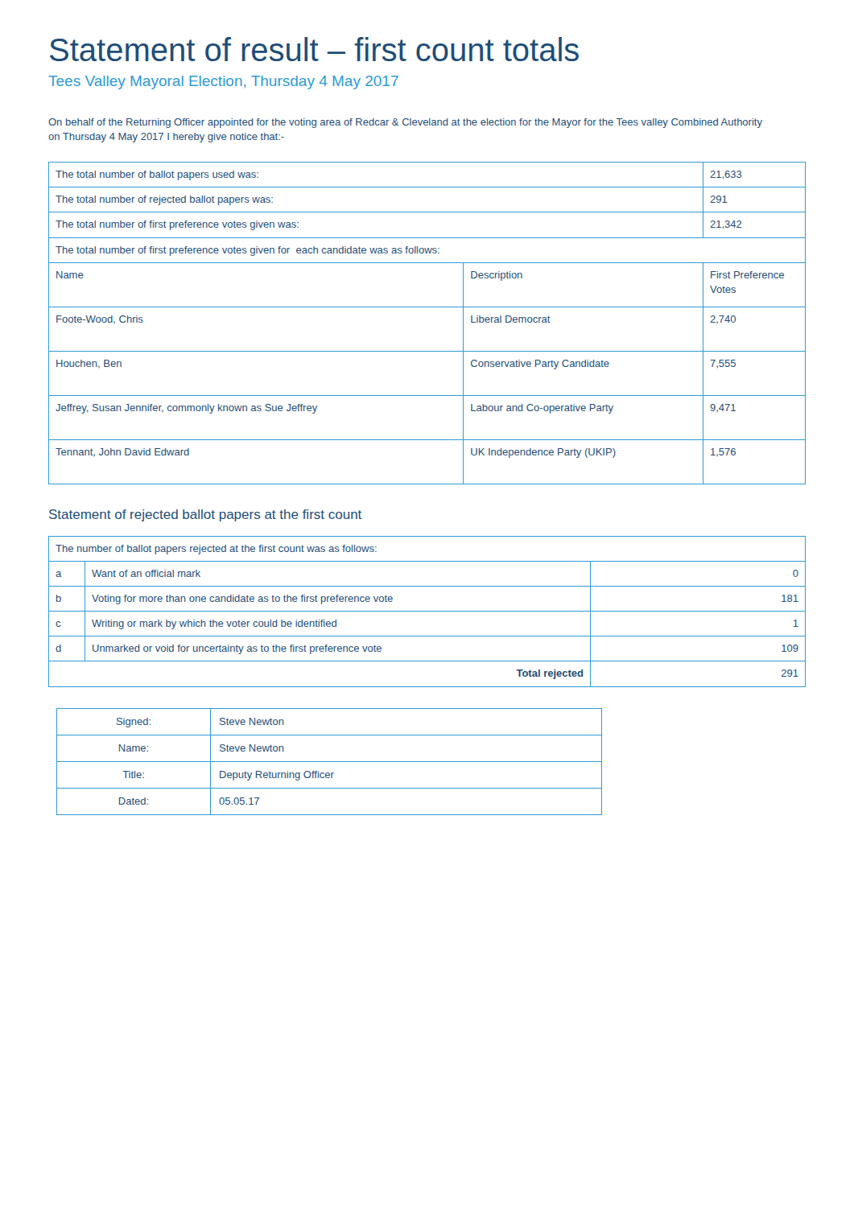Statement of result – first count totals
Tees Valley Mayoral Election, Thursday 4 May 2017
On behalf of the Returning Officer appointed for the voting area of Redcar & Cleveland at the election for the Mayor for the Tees valley Combined Authority on Thursday 4 May 2017 I hereby give notice that:-
| The total number of ballot papers used was: | 21,633 |
| The total number of rejected ballot papers was: | 291 |
| The total number of first preference votes given was: | 21,342 |
| The total number of first preference votes given for each candidate was as follows: |
| Name | Description | First Preference Votes |
| Foote-Wood, Chris | Liberal Democrat | 2,740 |
| Houchen, Ben | Conservative Party Candidate | 7,555 |
| Jeffrey, Susan Jennifer, commonly known as Sue Jeffrey | Labour and Co-operative Party | 9,471 |
| Tennant, John David Edward | UK Independence Party (UKIP) | 1,576 |
Statement of rejected ballot papers at the first count
| The number of ballot papers rejected at the first count was as follows: |
| a | Want of an official mark | 0 |
| b | Voting for more than one candidate as to the first preference vote | 181 |
| c | Writing or mark by which the voter could be identified | 1 |
| d | Unmarked or void for uncertainty as to the first preference vote | 109 |
| Total rejected | 291 |
| Signed: | Steve Newton |
| Name: | Steve Newton |
| Title: | Deputy Returning Officer |
| Dated: | 05.05.17 |